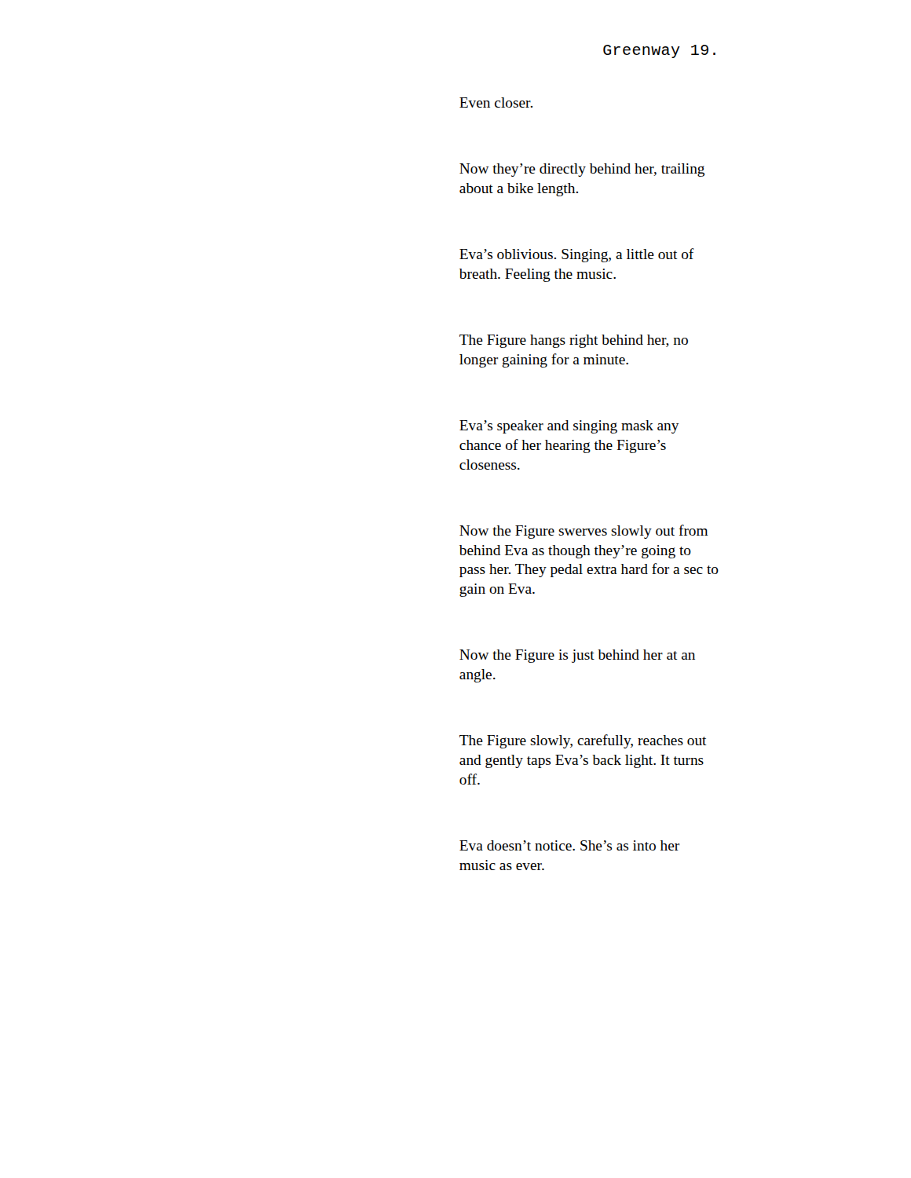Greenway 19.
Even closer.
Now they’re directly behind her, trailing about a bike length.
Eva’s oblivious. Singing, a little out of breath. Feeling the music.
The Figure hangs right behind her, no longer gaining for a minute.
Eva’s speaker and singing mask any chance of her hearing the Figure’s closeness.
Now the Figure swerves slowly out from behind Eva as though they’re going to pass her. They pedal extra hard for a sec to gain on Eva.
Now the Figure is just behind her at an angle.
The Figure slowly, carefully, reaches out and gently taps Eva’s back light. It turns off.
Eva doesn’t notice. She’s as into her music as ever.